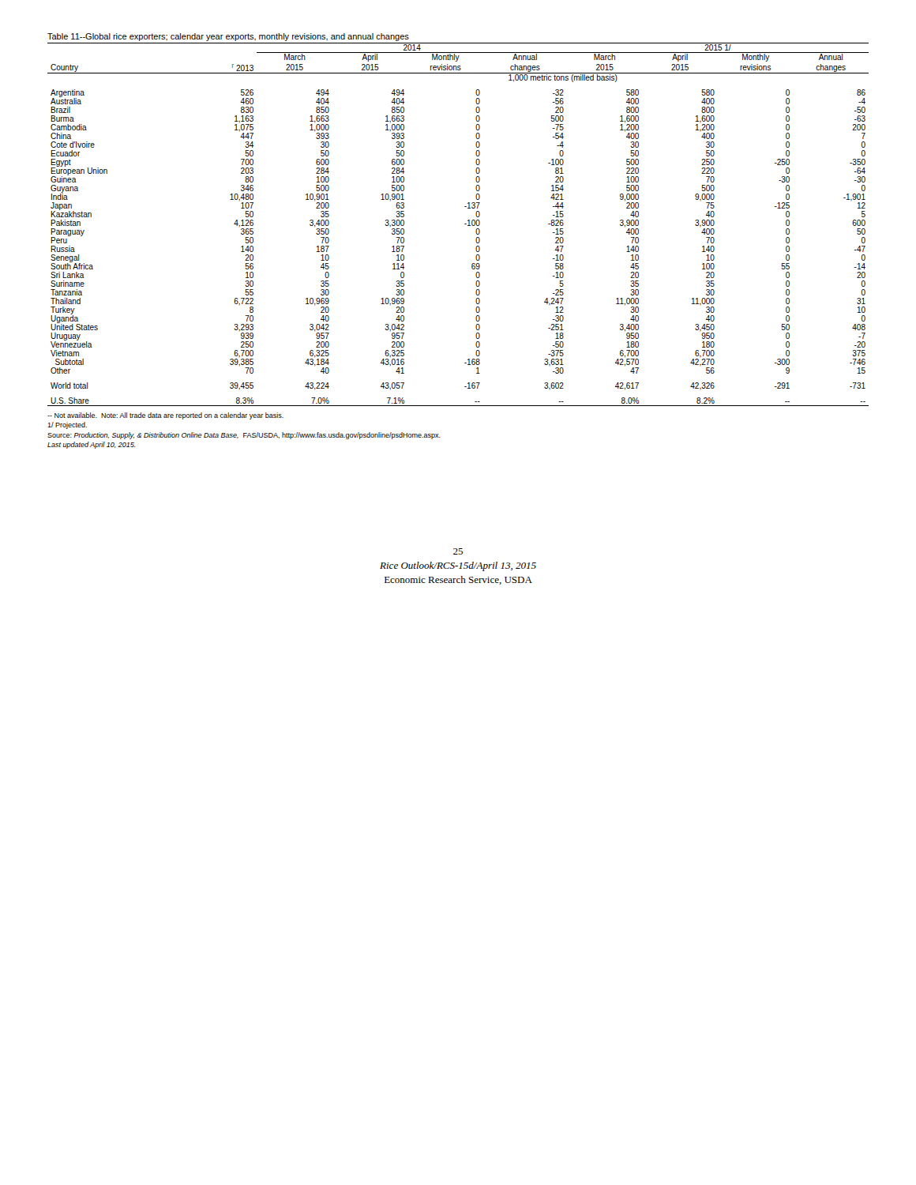Table 11--Global rice exporters; calendar year exports, monthly revisions, and annual changes
| | | 2014 | 2015 1/ |
| | | March | April | Monthly | Annual | March | April | Monthly | Annual |
| Country | r 2013 | 2015 | 2015 | revisions | changes | 2015 | 2015 | revisions | changes |
| | | 1,000 metric tons (milled basis) |
| Argentina | 526 | 494 | 494 | 0 | -32 | 580 | 580 | 0 | 86 |
| Australia | 460 | 404 | 404 | 0 | -56 | 400 | 400 | 0 | -4 |
| Brazil | 830 | 850 | 850 | 0 | 20 | 800 | 800 | 0 | -50 |
| Burma | 1,163 | 1,663 | 1,663 | 0 | 500 | 1,600 | 1,600 | 0 | -63 |
| Cambodia | 1,075 | 1,000 | 1,000 | 0 | -75 | 1,200 | 1,200 | 0 | 200 |
| China | 447 | 393 | 393 | 0 | -54 | 400 | 400 | 0 | 7 |
| Cote d'Ivoire | 34 | 30 | 30 | 0 | -4 | 30 | 30 | 0 | 0 |
| Ecuador | 50 | 50 | 50 | 0 | 0 | 50 | 50 | 0 | 0 |
| Egypt | 700 | 600 | 600 | 0 | -100 | 500 | 250 | -250 | -350 |
| European Union | 203 | 284 | 284 | 0 | 81 | 220 | 220 | 0 | -64 |
| Guinea | 80 | 100 | 100 | 0 | 20 | 100 | 70 | -30 | -30 |
| Guyana | 346 | 500 | 500 | 0 | 154 | 500 | 500 | 0 | 0 |
| India | 10,480 | 10,901 | 10,901 | 0 | 421 | 9,000 | 9,000 | 0 | -1,901 |
| Japan | 107 | 200 | 63 | -137 | -44 | 200 | 75 | -125 | 12 |
| Kazakhstan | 50 | 35 | 35 | 0 | -15 | 40 | 40 | 0 | 5 |
| Pakistan | 4,126 | 3,400 | 3,300 | -100 | -826 | 3,900 | 3,900 | 0 | 600 |
| Paraguay | 365 | 350 | 350 | 0 | -15 | 400 | 400 | 0 | 50 |
| Peru | 50 | 70 | 70 | 0 | 20 | 70 | 70 | 0 | 0 |
| Russia | 140 | 187 | 187 | 0 | 47 | 140 | 140 | 0 | -47 |
| Senegal | 20 | 10 | 10 | 0 | -10 | 10 | 10 | 0 | 0 |
| South Africa | 56 | 45 | 114 | 69 | 58 | 45 | 100 | 55 | -14 |
| Sri Lanka | 10 | 0 | 0 | 0 | -10 | 20 | 20 | 0 | 20 |
| Suriname | 30 | 35 | 35 | 0 | 5 | 35 | 35 | 0 | 0 |
| Tanzania | 55 | 30 | 30 | 0 | -25 | 30 | 30 | 0 | 0 |
| Thailand | 6,722 | 10,969 | 10,969 | 0 | 4,247 | 11,000 | 11,000 | 0 | 31 |
| Turkey | 8 | 20 | 20 | 0 | 12 | 30 | 30 | 0 | 10 |
| Uganda | 70 | 40 | 40 | 0 | -30 | 40 | 40 | 0 | 0 |
| United States | 3,293 | 3,042 | 3,042 | 0 | -251 | 3,400 | 3,450 | 50 | 408 |
| Uruguay | 939 | 957 | 957 | 0 | 18 | 950 | 950 | 0 | -7 |
| Vennezuela | 250 | 200 | 200 | 0 | -50 | 180 | 180 | 0 | -20 |
| Vietnam | 6,700 | 6,325 | 6,325 | 0 | -375 | 6,700 | 6,700 | 0 | 375 |
| Subtotal | 39,385 | 43,184 | 43,016 | -168 | 3,631 | 42,570 | 42,270 | -300 | -746 |
| Other | 70 | 40 | 41 | 1 | -30 | 47 | 56 | 9 | 15 |
| World total | 39,455 | 43,224 | 43,057 | -167 | 3,602 | 42,617 | 42,326 | -291 | -731 |
| U.S. Share | 8.3% | 7.0% | 7.1% | -- | -- | 8.0% | 8.2% | -- | -- |
-- Not available. Note: All trade data are reported on a calendar year basis.
1/ Projected.
Source: Production, Supply, & Distribution Online Data Base, FAS/USDA, http://www.fas.usda.gov/psdonline/psdHome.aspx.
Last updated April 10, 2015.
25
Rice Outlook/RCS-15d/April 13, 2015
Economic Research Service, USDA